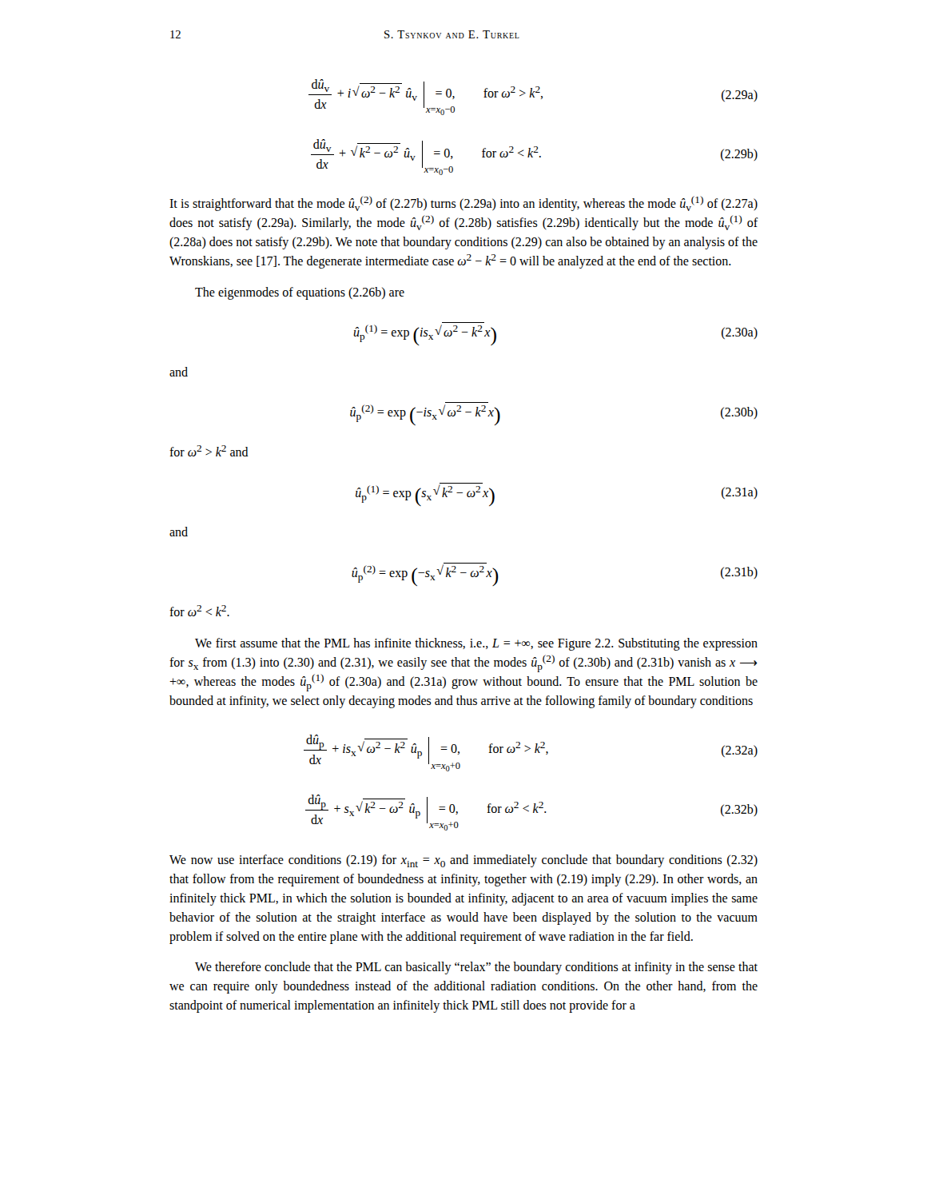12
S. Tsynkov and E. Turkel
dûv dx + iω2 − k2 ûv x=x0−0 = 0, for ω2 > k2,
(2.29a)
dûv dx + k2 − ω2 ûv x=x0−0 = 0, for ω2 < k2.
(2.29b)
It is straightforward that the mode ûv(2) of (2.27b) turns (2.29a) into an identity, whereas the mode ûv(1) of (2.27a) does not satisfy (2.29a). Similarly, the mode ûv(2) of (2.28b) satisfies (2.29b) identically but the mode ûv(1) of (2.28a) does not satisfy (2.29b). We note that boundary conditions (2.29) can also be obtained by an analysis of the Wronskians, see [17]. The degenerate intermediate case ω2 − k2 = 0 will be analyzed at the end of the section.
The eigenmodes of equations (2.26b) are
ûp(1) = exp (isxω2 − k2 x)
(2.30a)
and
ûp(2) = exp (−isxω2 − k2 x)
(2.30b)
for ω2 > k2 and
ûp(1) = exp (sxk2 − ω2 x)
(2.31a)
and
ûp(2) = exp (−sxk2 − ω2 x)
(2.31b)
for ω2 < k2.
We first assume that the PML has infinite thickness, i.e., L = +∞, see Figure 2.2. Substituting the expression for sx from (1.3) into (2.30) and (2.31), we easily see that the modes ûp(2) of (2.30b) and (2.31b) vanish as x ⟶ +∞, whereas the modes ûp(1) of (2.30a) and (2.31a) grow without bound. To ensure that the PML solution be bounded at infinity, we select only decaying modes and thus arrive at the following family of boundary conditions
dûp dx + isxω2 − k2 ûp x=x0+0 = 0, for ω2 > k2,
(2.32a)
dûp dx + sxk2 − ω2 ûp x=x0+0 = 0, for ω2 < k2.
(2.32b)
We now use interface conditions (2.19) for xint = x0 and immediately conclude that boundary conditions (2.32) that follow from the requirement of boundedness at infinity, together with (2.19) imply (2.29). In other words, an infinitely thick PML, in which the solution is bounded at infinity, adjacent to an area of vacuum implies the same behavior of the solution at the straight interface as would have been displayed by the solution to the vacuum problem if solved on the entire plane with the additional requirement of wave radiation in the far field.
We therefore conclude that the PML can basically “relax” the boundary conditions at infinity in the sense that we can require only boundedness instead of the additional radiation conditions. On the other hand, from the standpoint of numerical implementation an infinitely thick PML still does not provide for a